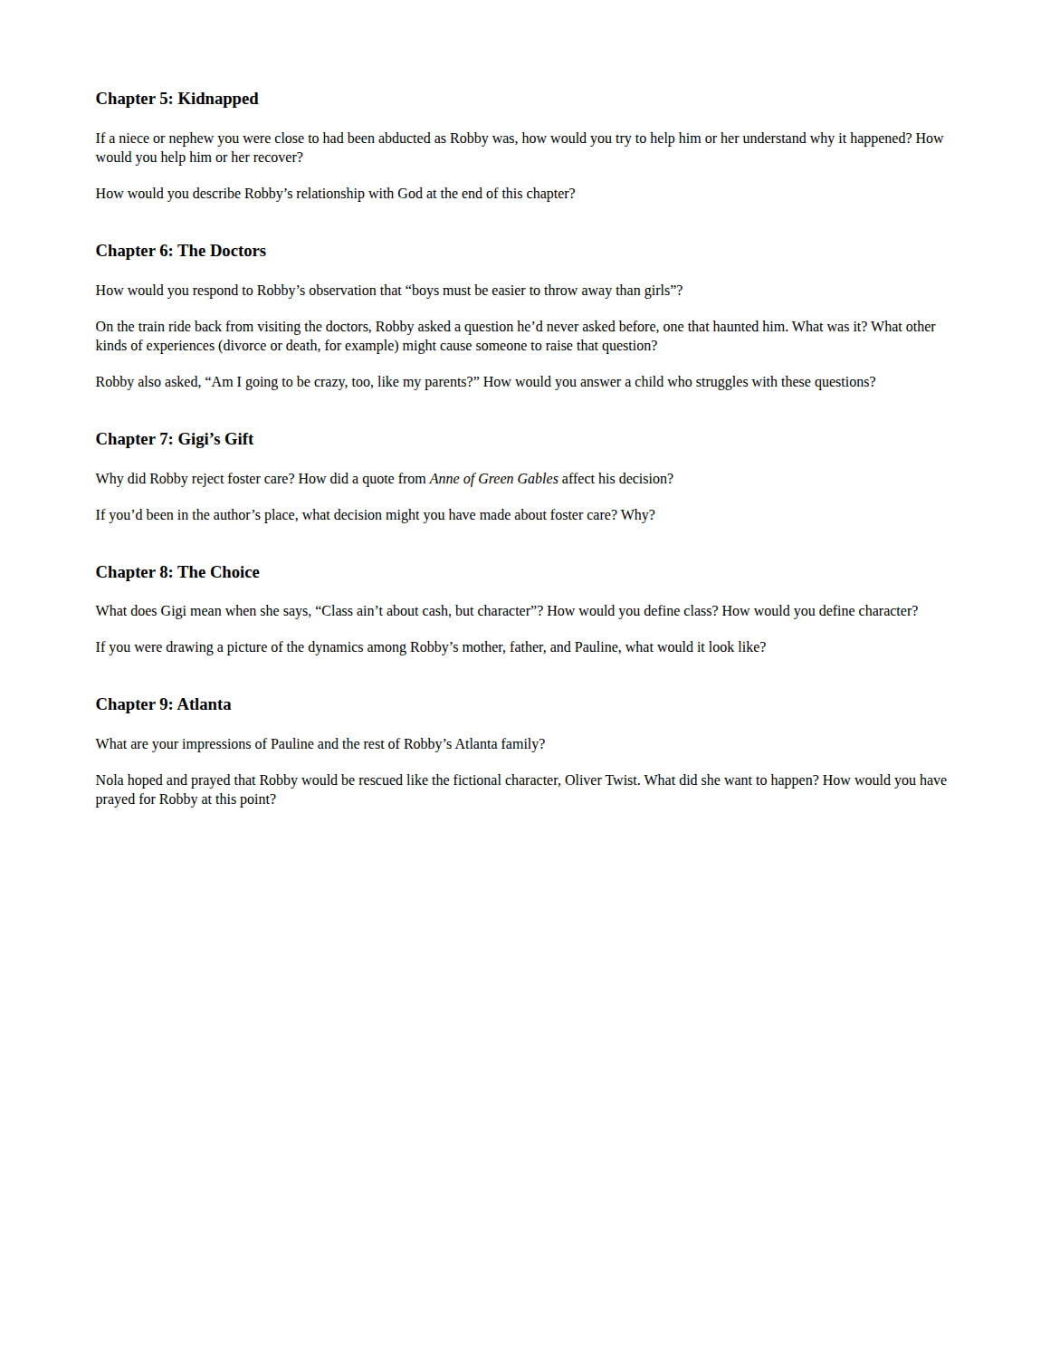Chapter 5: Kidnapped
If a niece or nephew you were close to had been abducted as Robby was, how would you try to help him or her understand why it happened? How would you help him or her recover?
How would you describe Robby’s relationship with God at the end of this chapter?
Chapter 6: The Doctors
How would you respond to Robby’s observation that “boys must be easier to throw away than girls”?
On the train ride back from visiting the doctors, Robby asked a question he’d never asked before, one that haunted him. What was it? What other kinds of experiences (divorce or death, for example) might cause someone to raise that question?
Robby also asked, “Am I going to be crazy, too, like my parents?” How would you answer a child who struggles with these questions?
Chapter 7: Gigi’s Gift
Why did Robby reject foster care? How did a quote from Anne of Green Gables affect his decision?
If you’d been in the author’s place, what decision might you have made about foster care? Why?
Chapter 8: The Choice
What does Gigi mean when she says, “Class ain’t about cash, but character”? How would you define class? How would you define character?
If you were drawing a picture of the dynamics among Robby’s mother, father, and Pauline, what would it look like?
Chapter 9: Atlanta
What are your impressions of Pauline and the rest of Robby’s Atlanta family?
Nola hoped and prayed that Robby would be rescued like the fictional character, Oliver Twist. What did she want to happen? How would you have prayed for Robby at this point?